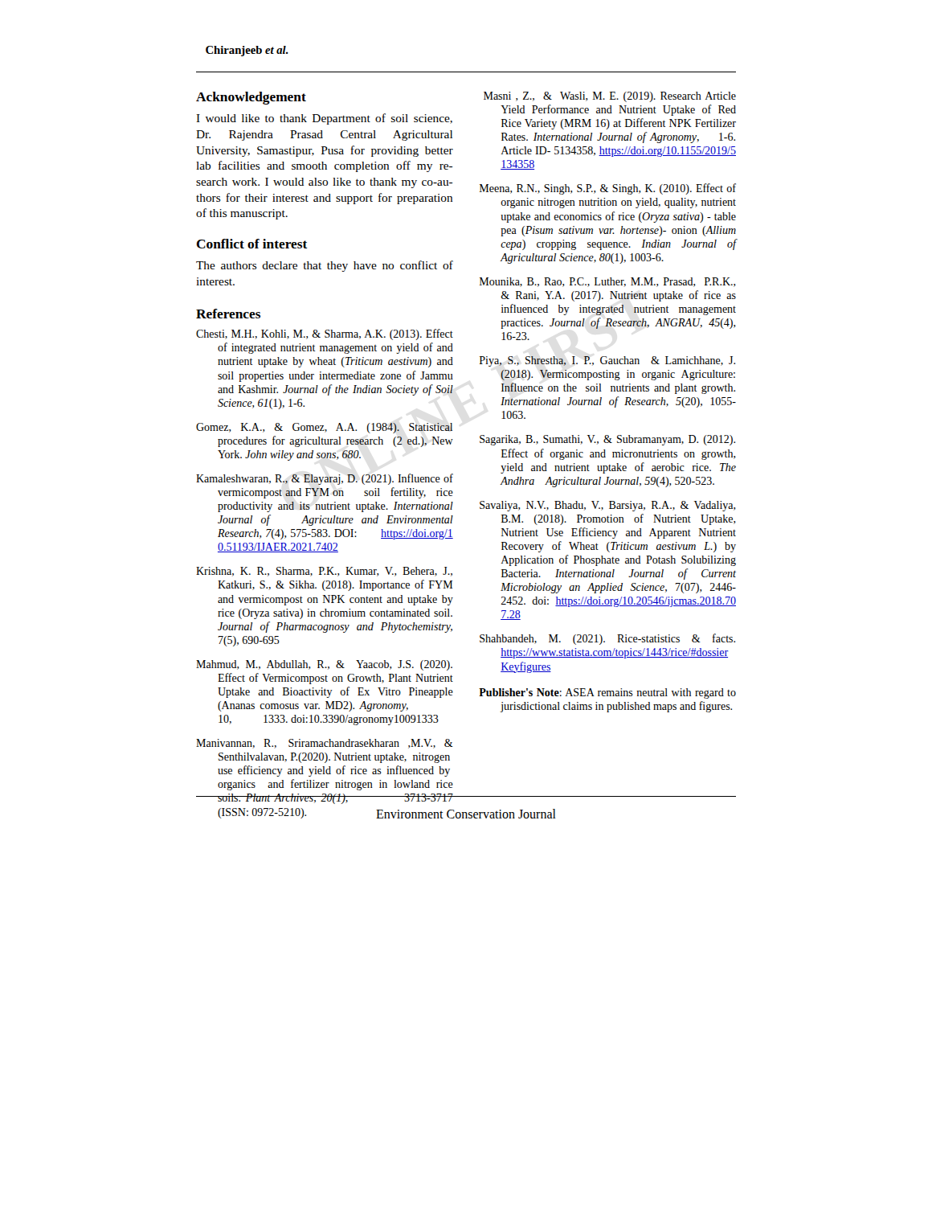Chiranjeeb et al.
ONLINE FIRST
Acknowledgement
I would like to thank Department of soil science, Dr. Rajendra Prasad Central Agricultural University, Samastipur, Pusa for providing better lab facilities and smooth completion off my research work. I would also like to thank my co-authors for their interest and support for preparation of this manuscript.
Conflict of interest
The authors declare that they have no conflict of interest.
References
Chesti, M.H., Kohli, M., & Sharma, A.K. (2013). Effect of integrated nutrient management on yield of and nutrient uptake by wheat (Triticum aestivum) and soil properties under intermediate zone of Jammu and Kashmir. Journal of the Indian Society of Soil Science, 61(1), 1-6.
Gomez, K.A., & Gomez, A.A. (1984). Statistical procedures for agricultural research (2 ed.), New York. John wiley and sons, 680.
Kamaleshwaran, R., & Elayaraj, D. (2021). Influence of vermicompost and FYM on soil fertility, rice productivity and its nutrient uptake. International Journal of Agriculture and Environmental Research, 7(4), 575-583. DOI: https://doi.org/10.51193/IJAER.2021.7402
Krishna, K. R., Sharma, P.K., Kumar, V., Behera, J., Katkuri, S., & Sikha. (2018). Importance of FYM and vermicompost on NPK content and uptake by rice (Oryza sativa) in chromium contaminated soil. Journal of Pharmacognosy and Phytochemistry, 7(5), 690-695
Mahmud, M., Abdullah, R., & Yaacob, J.S. (2020). Effect of Vermicompost on Growth, Plant Nutrient Uptake and Bioactivity of Ex Vitro Pineapple (Ananas comosus var. MD2). Agronomy, 10, 1333. doi:10.3390/agronomy10091333
Manivannan, R., Sriramachandrasekharan ,M.V., & Senthilvalavan, P.(2020). Nutrient uptake, nitrogen use efficiency and yield of rice as influenced by organics and fertilizer nitrogen in lowland rice soils. Plant Archives, 20(1), 3713-3717 (ISSN: 0972-5210).
Masni , Z., & Wasli, M. E. (2019). Research Article Yield Performance and Nutrient Uptake of Red Rice Variety (MRM 16) at Different NPK Fertilizer Rates. International Journal of Agronomy, 1-6. Article ID- 5134358, https://doi.org/10.1155/2019/5134358
Meena, R.N., Singh, S.P., & Singh, K. (2010). Effect of organic nitrogen nutrition on yield, quality, nutrient uptake and economics of rice (Oryza sativa) - table pea (Pisum sativum var. hortense)- onion (Allium cepa) cropping sequence. Indian Journal of Agricultural Science, 80(1), 1003-6.
Mounika, B., Rao, P.C., Luther, M.M., Prasad, P.R.K., & Rani, Y.A. (2017). Nutrient uptake of rice as influenced by integrated nutrient management practices. Journal of Research, ANGRAU, 45(4), 16-23.
Piya, S., Shrestha, I. P., Gauchan & Lamichhane, J. (2018). Vermicomposting in organic Agriculture: Influence on the soil nutrients and plant growth. International Journal of Research, 5(20), 1055-1063.
Sagarika, B., Sumathi, V., & Subramanyam, D. (2012). Effect of organic and micronutrients on growth, yield and nutrient uptake of aerobic rice. The Andhra Agricultural Journal, 59(4), 520-523.
Savaliya, N.V., Bhadu, V., Barsiya, R.A., & Vadaliya, B.M. (2018). Promotion of Nutrient Uptake, Nutrient Use Efficiency and Apparent Nutrient Recovery of Wheat (Triticum aestivum L.) by Application of Phosphate and Potash Solubilizing Bacteria. International Journal of Current Microbiology an Applied Science, 7(07), 2446-2452. doi: https://doi.org/10.20546/ijcmas.2018.707.28
Shahbandeh, M. (2021). Rice-statistics & facts. https://www.statista.com/topics/1443/rice/#dossierKeyfigures
Publisher's Note: ASEA remains neutral with regard to jurisdictional claims in published maps and figures.
Environment Conservation Journal